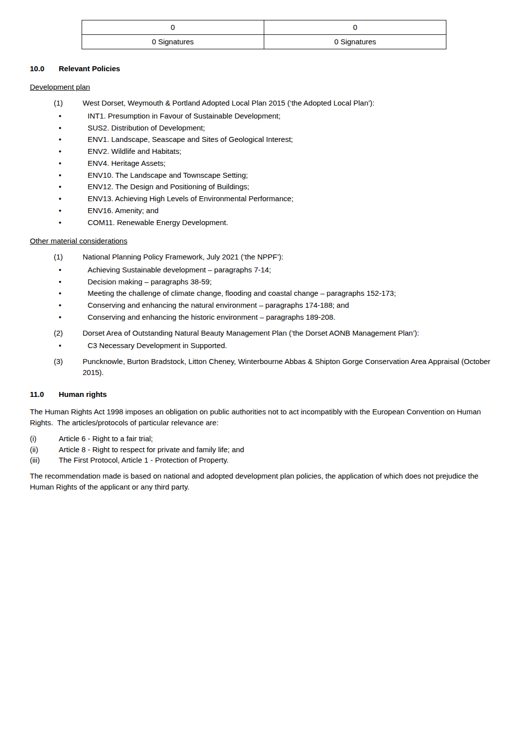| 0 | 0 |
| 0 Signatures | 0 Signatures |
10.0 Relevant Policies
Development plan
(1) West Dorset, Weymouth & Portland Adopted Local Plan 2015 (‘the Adopted Local Plan’):
INT1. Presumption in Favour of Sustainable Development;
SUS2. Distribution of Development;
ENV1. Landscape, Seascape and Sites of Geological Interest;
ENV2. Wildlife and Habitats;
ENV4. Heritage Assets;
ENV10. The Landscape and Townscape Setting;
ENV12. The Design and Positioning of Buildings;
ENV13. Achieving High Levels of Environmental Performance;
ENV16. Amenity; and
COM11. Renewable Energy Development.
Other material considerations
(1) National Planning Policy Framework, July 2021 (‘the NPPF’):
Achieving Sustainable development – paragraphs 7-14;
Decision making – paragraphs 38-59;
Meeting the challenge of climate change, flooding and coastal change – paragraphs 152-173;
Conserving and enhancing the natural environment – paragraphs 174-188; and
Conserving and enhancing the historic environment – paragraphs 189-208.
(2) Dorset Area of Outstanding Natural Beauty Management Plan (‘the Dorset AONB Management Plan’):
C3 Necessary Development in Supported.
(3) Puncknowle, Burton Bradstock, Litton Cheney, Winterbourne Abbas & Shipton Gorge Conservation Area Appraisal (October 2015).
11.0 Human rights
The Human Rights Act 1998 imposes an obligation on public authorities not to act incompatibly with the European Convention on Human Rights. The articles/protocols of particular relevance are:
(i) Article 6 - Right to a fair trial;
(ii) Article 8 - Right to respect for private and family life; and
(iii) The First Protocol, Article 1 - Protection of Property.
The recommendation made is based on national and adopted development plan policies, the application of which does not prejudice the Human Rights of the applicant or any third party.